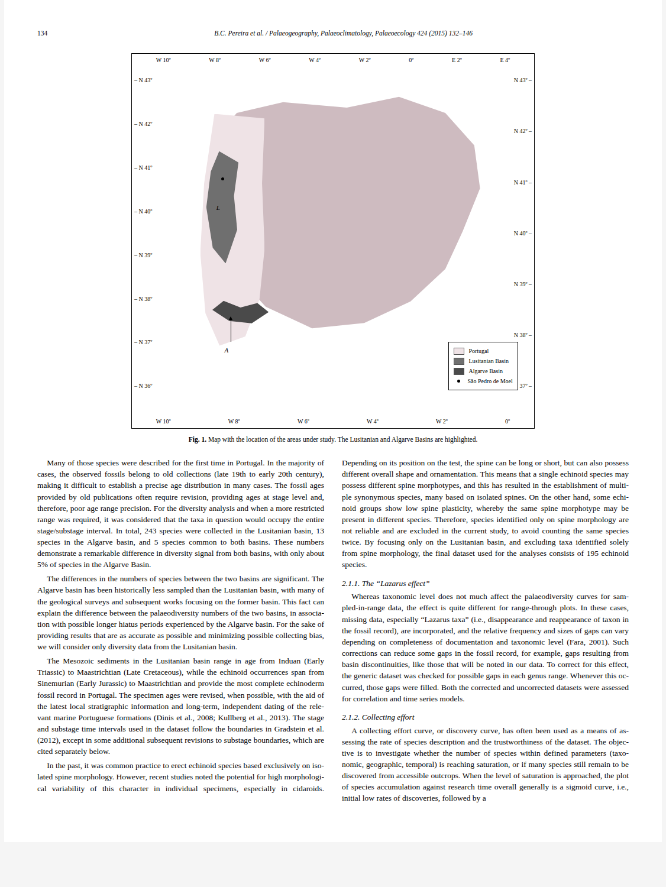134 B.C. Pereira et al. / Palaeogeography, Palaeoclimatology, Palaeoecology 424 (2015) 132–146
W 10º W 8º W 6º W 4º W 2º 0º E 2º E 4º
N 43º N 42º N 41º N 40º N 39º N 38º N 37º N 36º
N 43º N 42º N 41º N 40º N 39º N 38º N 37º
L
A
Portugal
Lusitanian Basin
Algarve Basin
São Pedro de Moel
W 10º W 8º W 6º W 4º W 2º 0º
Fig. 1. Map with the location of the areas under study. The Lusitanian and Algarve Basins are highlighted.
Many of those species were described for the first time in Portugal. In the majority of cases, the observed fossils belong to old collections (late 19th to early 20th century), making it difficult to establish a precise age distribution in many cases. The fossil ages provided by old publications often require revision, providing ages at stage level and, therefore, poor age range precision. For the diversity analysis and when a more restricted range was required, it was considered that the taxa in question would occupy the entire stage/substage interval. In total, 243 species were collected in the Lusitanian basin, 13 species in the Algarve basin, and 5 species common to both basins. These numbers demonstrate a remarkable difference in diversity signal from both basins, with only about 5% of species in the Algarve Basin.
The differences in the numbers of species between the two basins are significant. The Algarve basin has been historically less sampled than the Lusitanian basin, with many of the geological surveys and subsequent works focusing on the former basin. This fact can explain the difference between the palaeodiversity numbers of the two basins, in association with possible longer hiatus periods experienced by the Algarve basin. For the sake of providing results that are as accurate as possible and minimizing possible collecting bias, we will consider only diversity data from the Lusitanian basin.
The Mesozoic sediments in the Lusitanian basin range in age from Induan (Early Triassic) to Maastrichtian (Late Cretaceous), while the echinoid occurrences span from Sinemurian (Early Jurassic) to Maastrichtian and provide the most complete echinoderm fossil record in Portugal. The specimen ages were revised, when possible, with the aid of the latest local stratigraphic information and long-term, independent dating of the relevant marine Portuguese formations (Dinis et al., 2008; Kullberg et al., 2013). The stage and substage time intervals used in the dataset follow the boundaries in Gradstein et al. (2012), except in some additional subsequent revisions to substage boundaries, which are cited separately below.
In the past, it was common practice to erect echinoid species based exclusively on isolated spine morphology. However, recent studies noted the potential for high morphological variability of this character in individual specimens, especially in cidaroids. Depending on its position on the test, the spine can be long or short, but can also possess different overall shape and ornamentation. This means that a single echinoid species may possess different spine morphotypes, and this has resulted in the establishment of multiple synonymous species, many based on isolated spines. On the other hand, some echinoid groups show low spine plasticity, whereby the same spine morphotype may be present in different species. Therefore, species identified only on spine morphology are not reliable and are excluded in the current study, to avoid counting the same species twice. By focusing only on the Lusitanian basin, and excluding taxa identified solely from spine morphology, the final dataset used for the analyses consists of 195 echinoid species.
2.1.1. The “Lazarus effect”
Whereas taxonomic level does not much affect the palaeodiversity curves for sampled-in-range data, the effect is quite different for range-through plots. In these cases, missing data, especially “Lazarus taxa” (i.e., disappearance and reappearance of taxon in the fossil record), are incorporated, and the relative frequency and sizes of gaps can vary depending on completeness of documentation and taxonomic level (Fara, 2001). Such corrections can reduce some gaps in the fossil record, for example, gaps resulting from basin discontinuities, like those that will be noted in our data. To correct for this effect, the generic dataset was checked for possible gaps in each genus range. Whenever this occurred, those gaps were filled. Both the corrected and uncorrected datasets were assessed for correlation and time series models.
2.1.2. Collecting effort
A collecting effort curve, or discovery curve, has often been used as a means of assessing the rate of species description and the trustworthiness of the dataset. The objective is to investigate whether the number of species within defined parameters (taxonomic, geographic, temporal) is reaching saturation, or if many species still remain to be discovered from accessible outcrops. When the level of saturation is approached, the plot of species accumulation against research time overall generally is a sigmoid curve, i.e., initial low rates of discoveries, followed by a